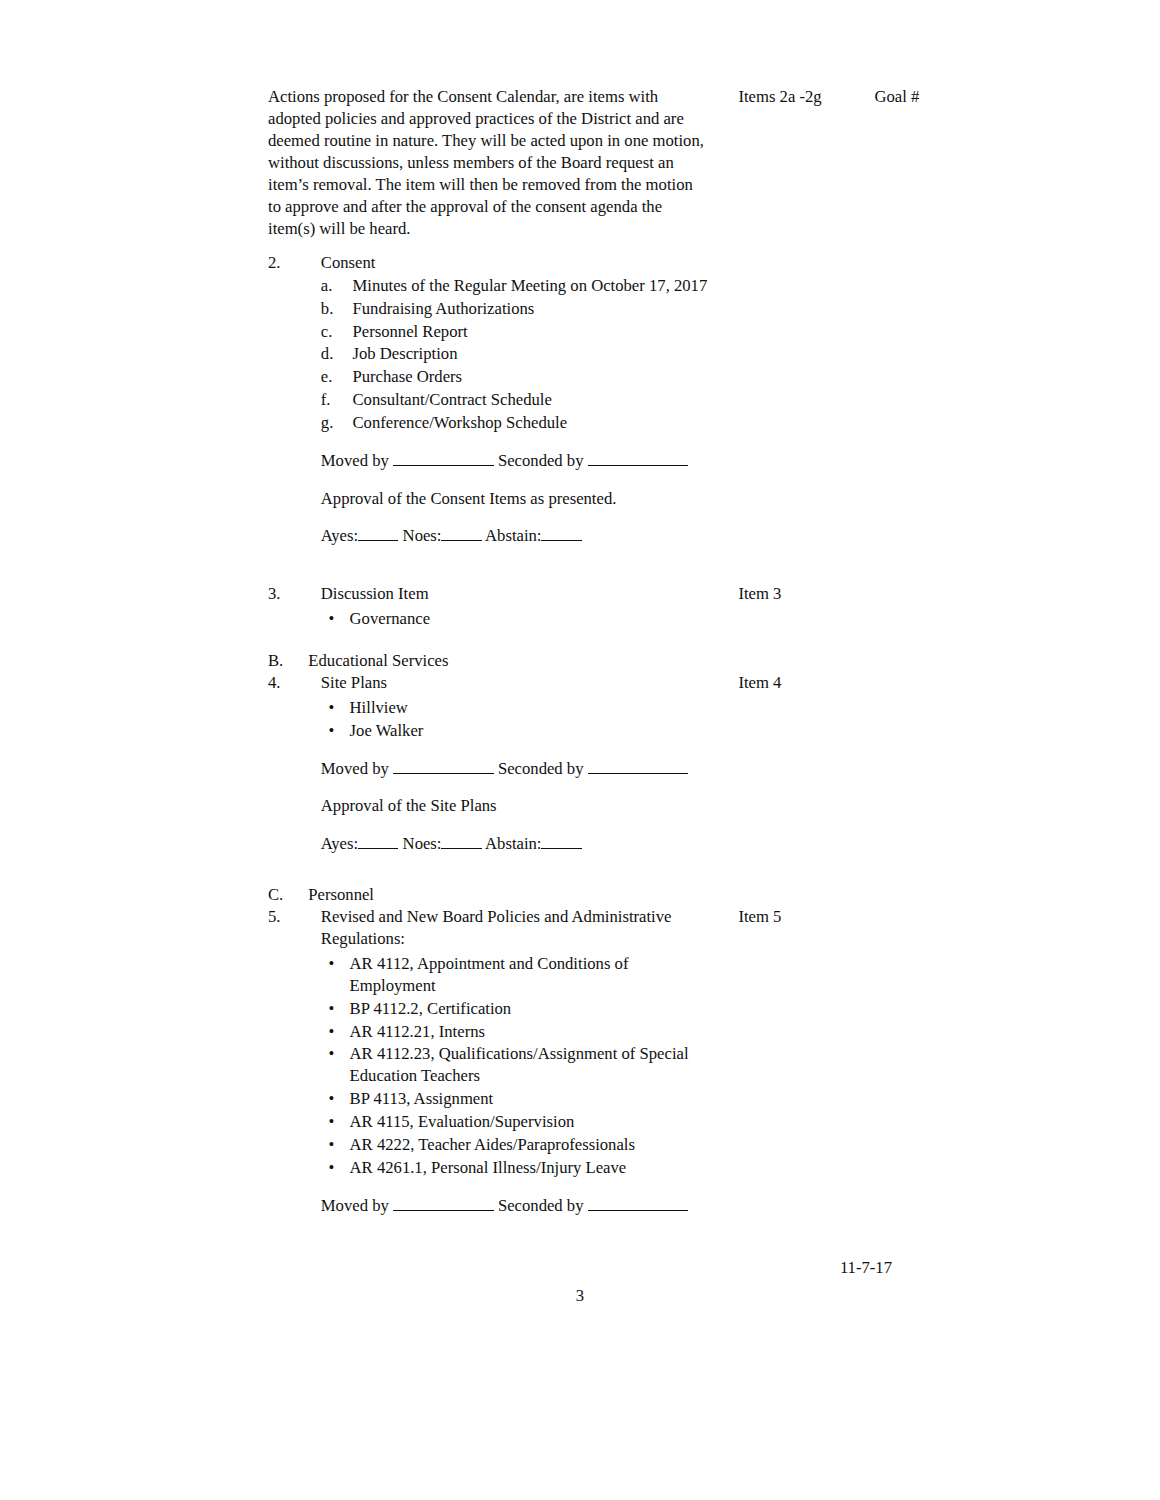Actions proposed for the Consent Calendar, are items with adopted policies and approved practices of the District and are deemed routine in nature. They will be acted upon in one motion, without discussions, unless members of the Board request an item’s removal. The item will then be removed from the motion to approve and after the approval of the consent agenda the item(s) will be heard.
Items 2a -2g Goal #
2.
Consent
a.
Minutes of the Regular Meeting on October 17, 2017
b.
Fundraising Authorizations
c.
Personnel Report
d.
Job Description
e.
Purchase Orders
f.
Consultant/Contract Schedule
g.
Conference/Workshop Schedule
Moved by Seconded by
Approval of the Consent Items as presented.
Ayes: Noes: Abstain:
3.
Discussion Item
Governance
Item 3
B.
Educational Services
4.
Site Plans
Hillview
Joe Walker
Moved by Seconded by
Approval of the Site Plans
Ayes: Noes: Abstain:
Item 4
C.
Personnel
5.
Revised and New Board Policies and Administrative
Regulations:
AR 4112, Appointment and Conditions of
Employment
BP 4112.2, Certification
AR 4112.21, Interns
AR 4112.23, Qualifications/Assignment of Special
Education Teachers
BP 4113, Assignment
AR 4115, Evaluation/Supervision
AR 4222, Teacher Aides/Paraprofessionals
AR 4261.1, Personal Illness/Injury Leave
Moved by Seconded by
Item 5
11-7-17
3